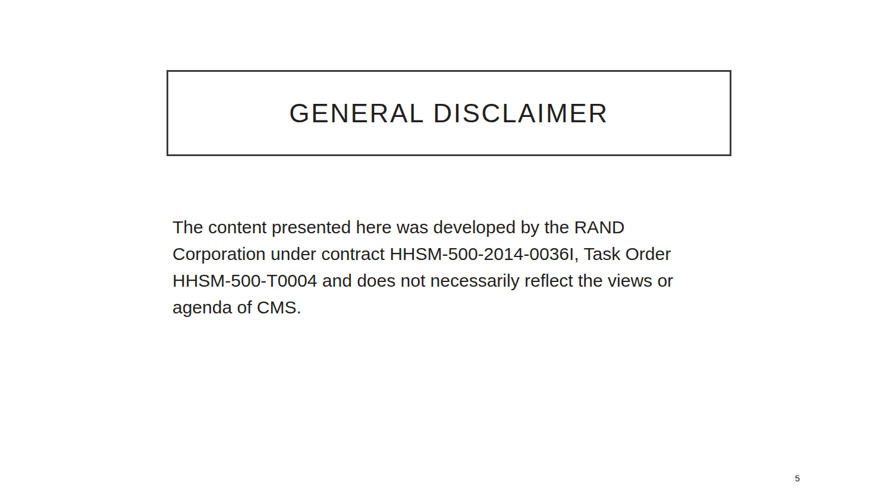GENERAL DISCLAIMER
The content presented here was developed by the RAND Corporation under contract HHSM-500-2014-0036I, Task Order HHSM-500-T0004 and does not necessarily reflect the views or agenda of CMS.
5